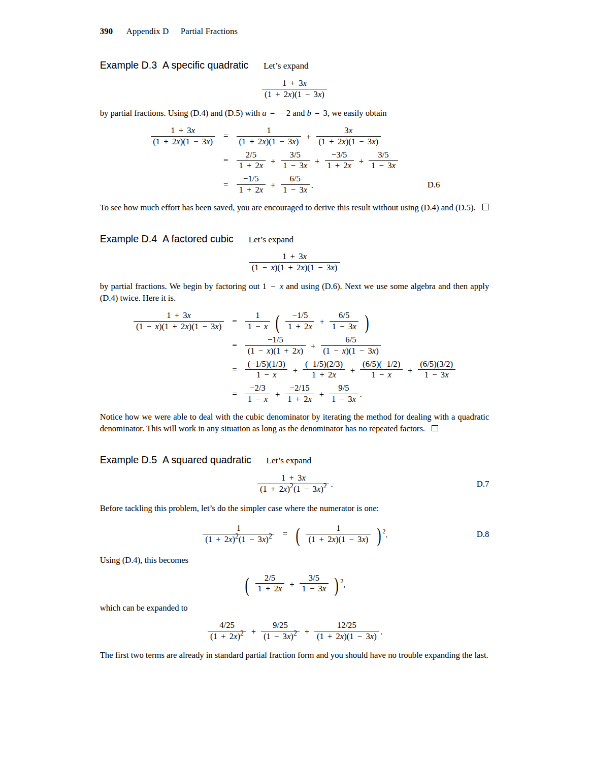390 Appendix D Partial Fractions
Example D.3 A specific quadratic Let’s expand
1 + 3x (1 + 2x)(1 − 3x)
by partial fractions. Using (D.4) and (D.5) with a = −2 and b = 3, we easily obtain
| 1 + 3 x (1 + 2 x )(1 − 3 x ) | = | 1 (1 + 2 x )(1 − 3 x ) + 3 x (1 + 2 x )(1 − 3 x ) | |
| | = | 2/5 1 + 2 x + 3/5 1 − 3 x + −3/5 1 + 2 x + 3/5 1 − 3 x | |
| | = | −1/5 1 + 2 x + 6/5 1 − 3 x . | D.6 |
To see how much effort has been saved, you are encouraged to derive this result without using (D.4) and (D.5).
Example D.4 A factored cubic Let’s expand
1 + 3x (1 − x)(1 + 2x)(1 − 3x)
by partial fractions. We begin by factoring out 1 − x and using (D.6). Next we use some algebra and then apply (D.4) twice. Here it is.
| 1 + 3 x (1 − x )(1 + 2 x )(1 − 3 x ) | = | 1 1 − x ( −1/5 1 + 2 x + 6/5 1 − 3 x ) |
| | = | −1/5 (1 − x )(1 + 2 x ) + 6/5 (1 − x )(1 − 3 x ) |
| | = | (−1/5)(1/3) 1 − x + (−1/5)(2/3) 1 + 2 x + (6/5)(−1/2) 1 − x + (6/5)(3/2) 1 − 3 x |
| | = | −2/3 1 − x + −2/15 1 + 2 x + 9/5 1 − 3 x . |
Notice how we were able to deal with the cubic denominator by iterating the method for dealing with a quadratic denominator. This will work in any situation as long as the denominator has no repeated factors.
Example D.5 A squared quadratic Let’s expand
1 + 3x (1 + 2x)2(1 − 3x)2 .
D.7
Before tackling this problem, let’s do the simpler case where the numerator is one:
| 1 (1 + 2 x ) 2 (1 − 3 x ) 2 | = | ( 1 (1 + 2 x )(1 − 3 x ) ) 2 . |
D.8
Using (D.4), this becomes
( 2/5 1 + 2x + 3/5 1 − 3x )2,
which can be expanded to
4/25 (1 + 2x)2 + 9/25 (1 − 3x)2 + 12/25 (1 + 2x)(1 − 3x) .
The first two terms are already in standard partial fraction form and you should have no trouble expanding the last.